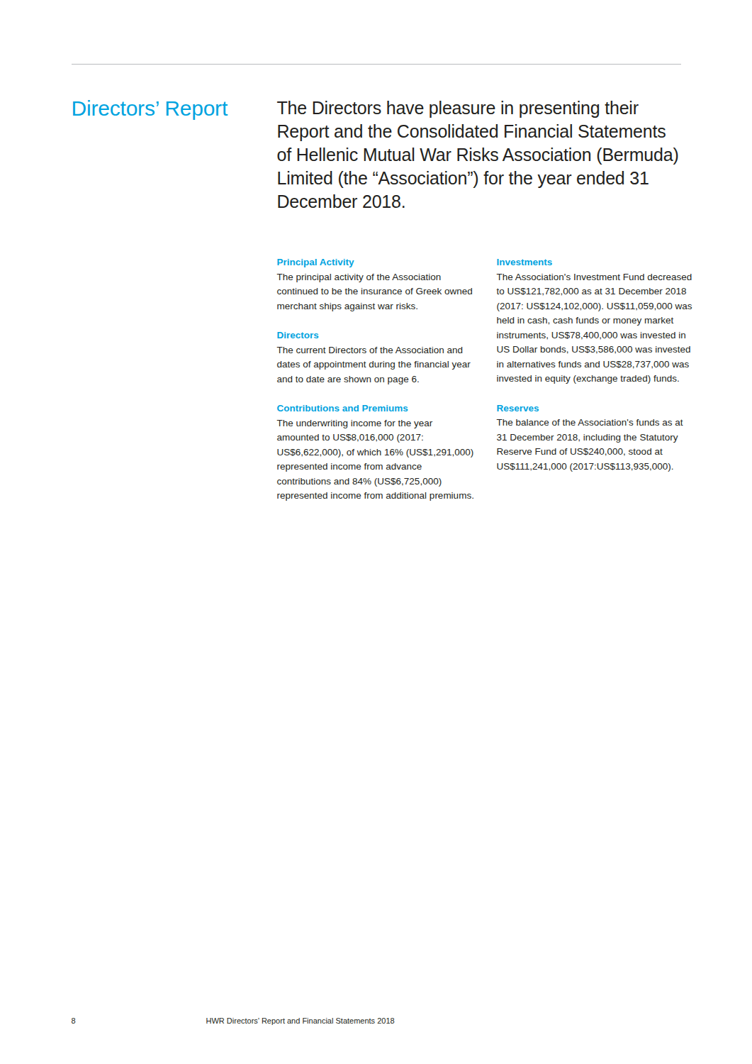Directors’ Report
The Directors have pleasure in presenting their Report and the Consolidated Financial Statements of Hellenic Mutual War Risks Association (Bermuda) Limited (the “Association”) for the year ended 31 December 2018.
Principal Activity
The principal activity of the Association continued to be the insurance of Greek owned merchant ships against war risks.
Directors
The current Directors of the Association and dates of appointment during the financial year and to date are shown on page 6.
Contributions and Premiums
The underwriting income for the year amounted to US$8,016,000 (2017: US$6,622,000), of which 16% (US$1,291,000) represented income from advance contributions and 84% (US$6,725,000) represented income from additional premiums.
Investments
The Association's Investment Fund decreased to US$121,782,000 as at 31 December 2018 (2017: US$124,102,000). US$11,059,000 was held in cash, cash funds or money market instruments, US$78,400,000 was invested in US Dollar bonds, US$3,586,000 was invested in alternatives funds and US$28,737,000 was invested in equity (exchange traded) funds.
Reserves
The balance of the Association's funds as at 31 December 2018, including the Statutory Reserve Fund of US$240,000, stood at US$111,241,000 (2017:US$113,935,000).
8
HWR Directors’ Report and Financial Statements 2018